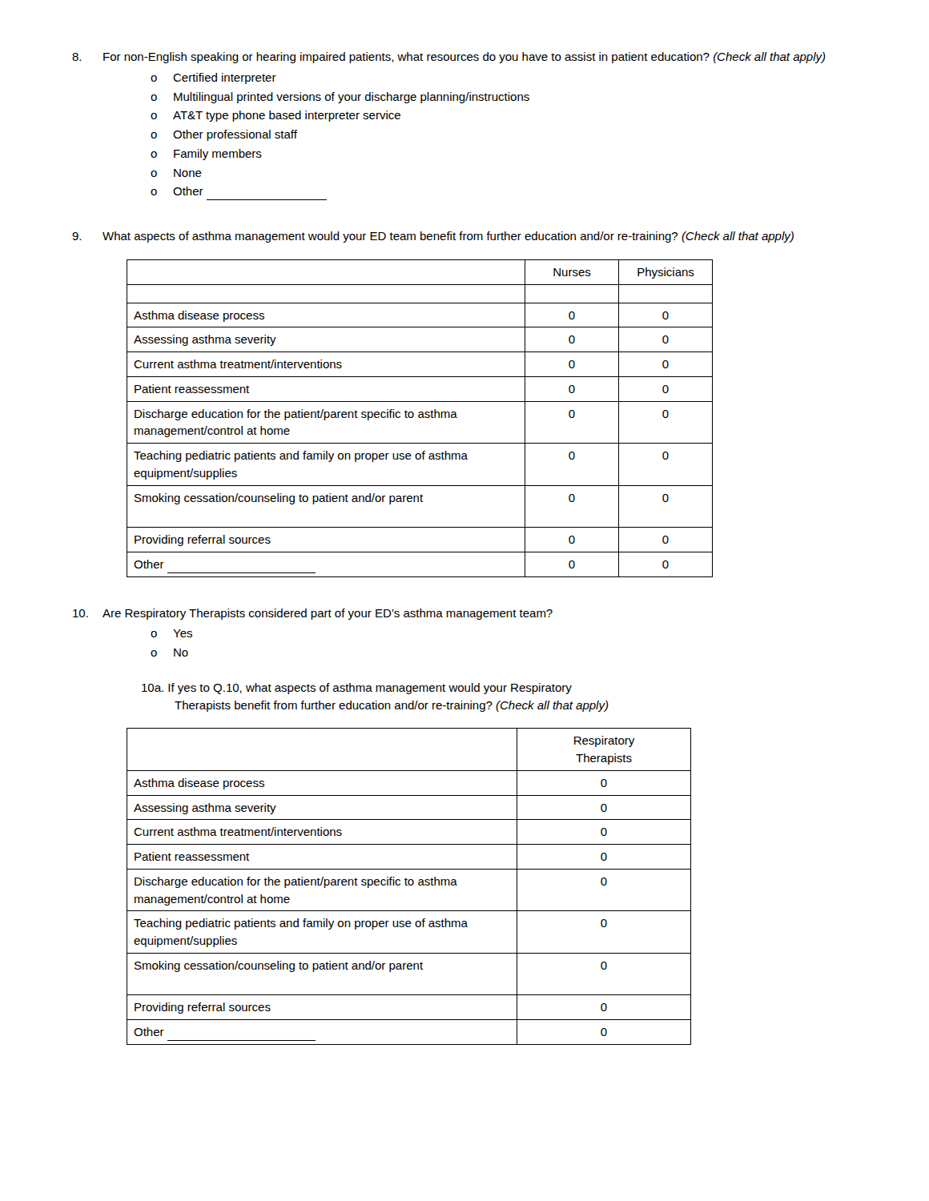For non-English speaking or hearing impaired patients, what resources do you have to assist in patient education? (Check all that apply)
Certified interpreter
Multilingual printed versions of your discharge planning/instructions
AT&T type phone based interpreter service
Other professional staff
Family members
None
Other
What aspects of asthma management would your ED team benefit from further education and/or re-training? (Check all that apply)
| | Nurses | Physicians |
| --- | --- | --- |
| Asthma disease process | 0 | 0 |
| Assessing asthma severity | 0 | 0 |
| Current asthma treatment/interventions | 0 | 0 |
| Patient reassessment | 0 | 0 |
| Discharge education for the patient/parent specific to asthma management/control at home | 0 | 0 |
| Teaching pediatric patients and family on proper use of asthma equipment/supplies | 0 | 0 |
| Smoking cessation/counseling to patient and/or parent | 0 | 0 |
| Providing referral sources | 0 | 0 |
| Other | 0 | 0 |
Are Respiratory Therapists considered part of your ED’s asthma management team?
Yes
No
10a. If yes to Q.10, what aspects of asthma management would your Respiratory
Therapists benefit from further education and/or re-training? (Check all that apply)
| | Respiratory Therapists |
| --- | --- |
| Asthma disease process | 0 |
| Assessing asthma severity | 0 |
| Current asthma treatment/interventions | 0 |
| Patient reassessment | 0 |
| Discharge education for the patient/parent specific to asthma management/control at home | 0 |
| Teaching pediatric patients and family on proper use of asthma equipment/supplies | 0 |
| Smoking cessation/counseling to patient and/or parent | 0 |
| Providing referral sources | 0 |
| Other | 0 |